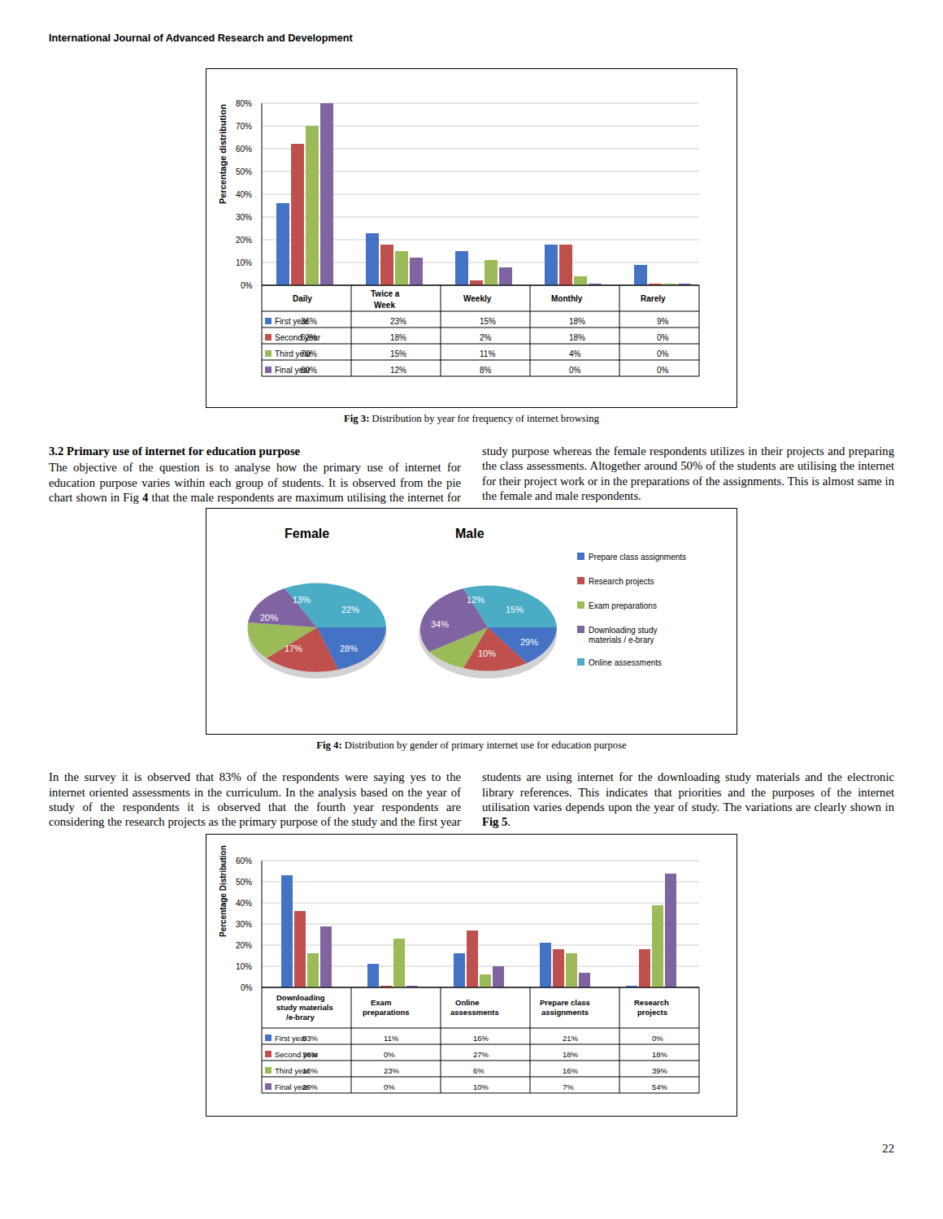International Journal of Advanced Research and Development
Percentage distribution 80% 70% 60% 50% 40% 30% 20% 10% 0% Daily Twice a Week Weekly Monthly Rarely First year 36% 23% 15% 18% 9% Second year 62% 18% 2% 18% 0% Third year 70% 15% 11% 4% 0% Final year 80% 12% 8% 0% 0%
Fig 3: Distribution by year for frequency of internet browsing
3.2 Primary use of internet for education purpose
The objective of the question is to analyse how the primary use of internet for education purpose varies within each group of students. It is observed from the pie chart shown in Fig 4 that the male respondents are maximum utilising the internet for study purpose whereas the female respondents utilizes in their projects and preparing the class assessments. Altogether around 50% of the students are utilising the internet for their project work or in the preparations of the assignments. This is almost same in the female and male respondents.
Female Male 22% 28% 17% 20% 13% 15% 29% 10% 34% 12% Prepare class assignments Research projects Exam preparations Downloading study materials / e-brary Online assessments
Fig 4: Distribution by gender of primary internet use for education purpose
In the survey it is observed that 83% of the respondents were saying yes to the internet oriented assessments in the curriculum. In the analysis based on the year of study of the respondents it is observed that the fourth year respondents are considering the research projects as the primary purpose of the study and the first year students are using internet for the downloading study materials and the electronic library references. This indicates that priorities and the purposes of the internet utilisation varies depends upon the year of study. The variations are clearly shown in Fig 5.
Percentage Distribution 60% 50% 40% 30% 20% 10% 0% Downloading study materials /e-brary Exam preparations Online assessments Prepare class assignments Research projects First year 53% 11% 16% 21% 0% Second year 36% 0% 27% 18% 18% Third year 16% 23% 6% 16% 39% Final year 29% 0% 10% 7% 54%
22